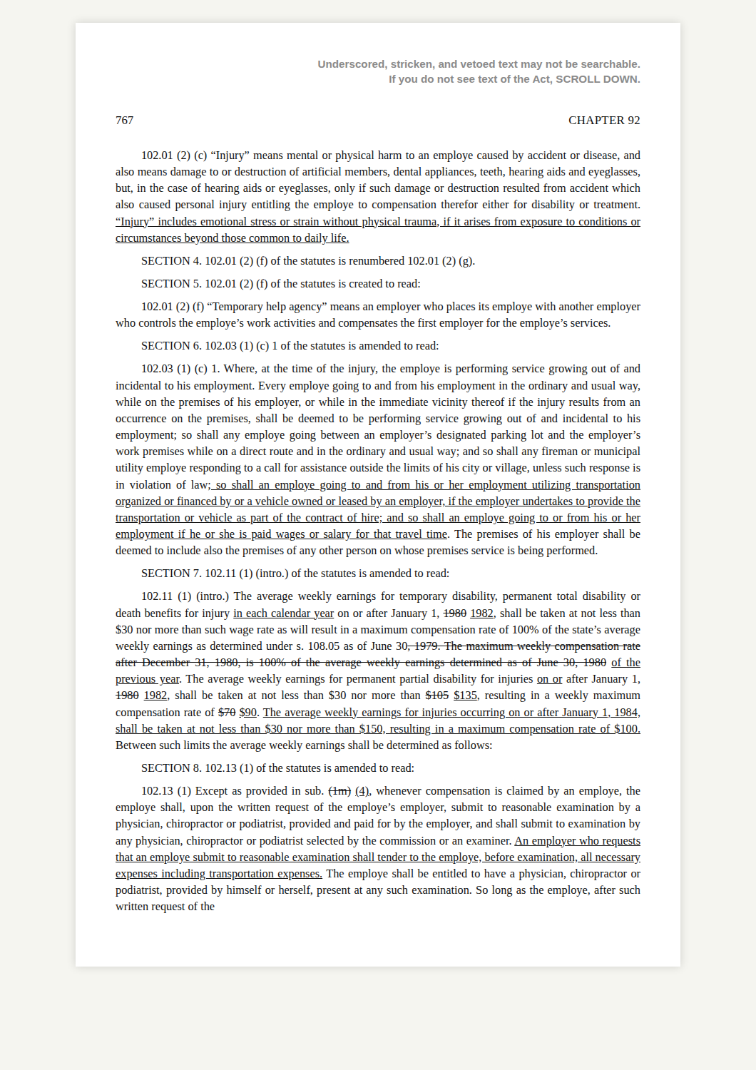Underscored, stricken, and vetoed text may not be searchable.
If you do not see text of the Act, SCROLL DOWN.
767 CHAPTER 92
102.01 (2) (c) “Injury” means mental or physical harm to an employe caused by accident or disease, and also means damage to or destruction of artificial members, dental appliances, teeth, hearing aids and eyeglasses, but, in the case of hearing aids or eyeglasses, only if such damage or destruction resulted from accident which also caused personal injury entitling the employe to compensation therefor either for disability or treatment. “Injury” includes emotional stress or strain without physical trauma, if it arises from exposure to conditions or circumstances beyond those common to daily life.
SECTION 4. 102.01 (2) (f) of the statutes is renumbered 102.01 (2) (g).
SECTION 5. 102.01 (2) (f) of the statutes is created to read:
102.01 (2) (f) “Temporary help agency” means an employer who places its employe with another employer who controls the employe’s work activities and compensates the first employer for the employe’s services.
SECTION 6. 102.03 (1) (c) 1 of the statutes is amended to read:
102.03 (1) (c) 1. Where, at the time of the injury, the employe is performing service growing out of and incidental to his employment. Every employe going to and from his employment in the ordinary and usual way, while on the premises of his employer, or while in the immediate vicinity thereof if the injury results from an occurrence on the premises, shall be deemed to be performing service growing out of and incidental to his employment; so shall any employe going between an employer’s designated parking lot and the employer’s work premises while on a direct route and in the ordinary and usual way; and so shall any fireman or municipal utility employe responding to a call for assistance outside the limits of his city or village, unless such response is in violation of law; so shall an employe going to and from his or her employment utilizing transportation organized or financed by or a vehicle owned or leased by an employer, if the employer undertakes to provide the transportation or vehicle as part of the contract of hire; and so shall an employe going to or from his or her employment if he or she is paid wages or salary for that travel time. The premises of his employer shall be deemed to include also the premises of any other person on whose premises service is being performed.
SECTION 7. 102.11 (1) (intro.) of the statutes is amended to read:
102.11 (1) (intro.) The average weekly earnings for temporary disability, permanent total disability or death benefits for injury in each calendar year on or after January 1, 1980 1982, shall be taken at not less than $30 nor more than such wage rate as will result in a maximum compensation rate of 100% of the state’s average weekly earnings as determined under s. 108.05 as of June 30, 1979. The maximum weekly compensation rate after December 31, 1980, is 100% of the average weekly earnings determined as of June 30, 1980 of the previous year. The average weekly earnings for permanent partial disability for injuries on or after January 1, 1980 1982, shall be taken at not less than $30 nor more than $105 $135, resulting in a weekly maximum compensation rate of $70 $90. The average weekly earnings for injuries occurring on or after January 1, 1984, shall be taken at not less than $30 nor more than $150, resulting in a maximum compensation rate of $100. Between such limits the average weekly earnings shall be determined as follows:
SECTION 8. 102.13 (1) of the statutes is amended to read:
102.13 (1) Except as provided in sub. (1m) (4), whenever compensation is claimed by an employe, the employe shall, upon the written request of the employe’s employer, submit to reasonable examination by a physician, chiropractor or podiatrist, provided and paid for by the employer, and shall submit to examination by any physician, chiropractor or podiatrist selected by the commission or an examiner. An employer who requests that an employe submit to reasonable examination shall tender to the employe, before examination, all necessary expenses including transportation expenses. The employe shall be entitled to have a physician, chiropractor or podiatrist, provided by himself or herself, present at any such examination. So long as the employe, after such written request of the